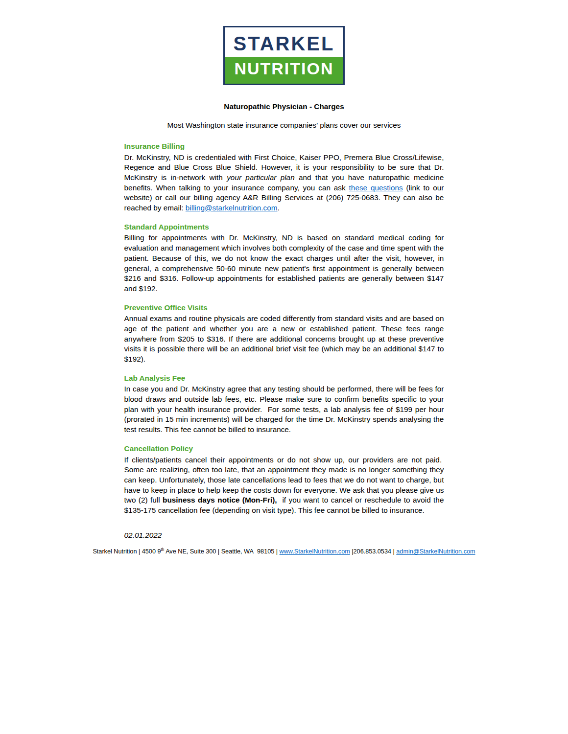STARKEL
NUTRITION
Naturopathic Physician - Charges
Most Washington state insurance companies’ plans cover our services
Insurance Billing
Dr. McKinstry, ND is credentialed with First Choice, Kaiser PPO, Premera Blue Cross/Lifewise, Regence and Blue Cross Blue Shield. However, it is your responsibility to be sure that Dr. McKinstry is in-network with your particular plan and that you have naturopathic medicine benefits. When talking to your insurance company, you can ask these questions (link to our website) or call our billing agency A&R Billing Services at (206) 725-0683. They can also be reached by email: billing@starkelnutrition.com.
Standard Appointments
Billing for appointments with Dr. McKinstry, ND is based on standard medical coding for evaluation and management which involves both complexity of the case and time spent with the patient. Because of this, we do not know the exact charges until after the visit, however, in general, a comprehensive 50-60 minute new patient's first appointment is generally between $216 and $316. Follow-up appointments for established patients are generally between $147 and $192.
Preventive Office Visits
Annual exams and routine physicals are coded differently from standard visits and are based on age of the patient and whether you are a new or established patient. These fees range anywhere from $205 to $316. If there are additional concerns brought up at these preventive visits it is possible there will be an additional brief visit fee (which may be an additional $147 to $192).
Lab Analysis Fee
In case you and Dr. McKinstry agree that any testing should be performed, there will be fees for blood draws and outside lab fees, etc. Please make sure to confirm benefits specific to your plan with your health insurance provider. For some tests, a lab analysis fee of $199 per hour (prorated in 15 min increments) will be charged for the time Dr. McKinstry spends analysing the test results. This fee cannot be billed to insurance.
Cancellation Policy
If clients/patients cancel their appointments or do not show up, our providers are not paid. Some are realizing, often too late, that an appointment they made is no longer something they can keep. Unfortunately, those late cancellations lead to fees that we do not want to charge, but have to keep in place to help keep the costs down for everyone. We ask that you please give us two (2) full business days notice (Mon-Fri), if you want to cancel or reschedule to avoid the $135-175 cancellation fee (depending on visit type). This fee cannot be billed to insurance.
02.01.2022
Starkel Nutrition | 4500 9th Ave NE, Suite 300 | Seattle, WA 98105 | www.StarkelNutrition.com |206.853.0534 | admin@StarkelNutrition.com